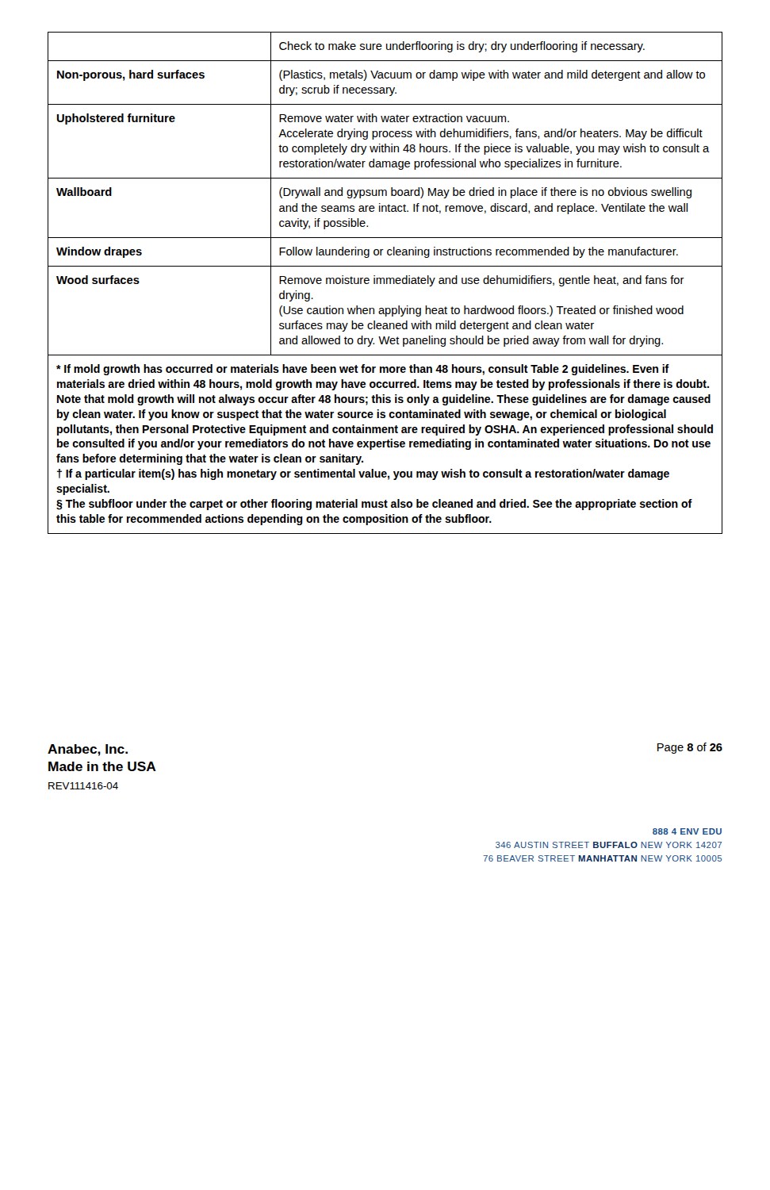| | Check to make sure underflooring is dry; dry underflooring if necessary. |
| Non-porous, hard surfaces | (Plastics, metals) Vacuum or damp wipe with water and mild detergent and allow to dry; scrub if necessary. |
| Upholstered furniture | Remove water with water extraction vacuum. Accelerate drying process with dehumidifiers, fans, and/or heaters. May be difficult to completely dry within 48 hours. If the piece is valuable, you may wish to consult a restoration/water damage professional who specializes in furniture. |
| Wallboard | (Drywall and gypsum board) May be dried in place if there is no obvious swelling and the seams are intact. If not, remove, discard, and replace. Ventilate the wall cavity, if possible. |
| Window drapes | Follow laundering or cleaning instructions recommended by the manufacturer. |
| Wood surfaces | Remove moisture immediately and use dehumidifiers, gentle heat, and fans for drying. (Use caution when applying heat to hardwood floors.) Treated or finished wood surfaces may be cleaned with mild detergent and clean water and allowed to dry. Wet paneling should be pried away from wall for drying. |
| * If mold growth has occurred or materials have been wet for more than 48 hours, consult Table 2 guidelines. Even if materials are dried within 48 hours, mold growth may have occurred. Items may be tested by professionals if there is doubt. Note that mold growth will not always occur after 48 hours; this is only a guideline. These guidelines are for damage caused by clean water. If you know or suspect that the water source is contaminated with sewage, or chemical or biological pollutants, then Personal Protective Equipment and containment are required by OSHA. An experienced professional should be consulted if you and/or your remediators do not have expertise remediating in contaminated water situations. Do not use fans before determining that the water is clean or sanitary. † If a particular item(s) has high monetary or sentimental value, you may wish to consult a restoration/water damage specialist. § The subfloor under the carpet or other flooring material must also be cleaned and dried. See the appropriate section of this table for recommended actions depending on the composition of the subfloor. |
Anabec, Inc.
Made in the USA
REV111416-04
Page 8 of 26
888 4 ENV EDU
346 AUSTIN STREET BUFFALO NEW YORK 14207
76 BEAVER STREET MANHATTAN NEW YORK 10005